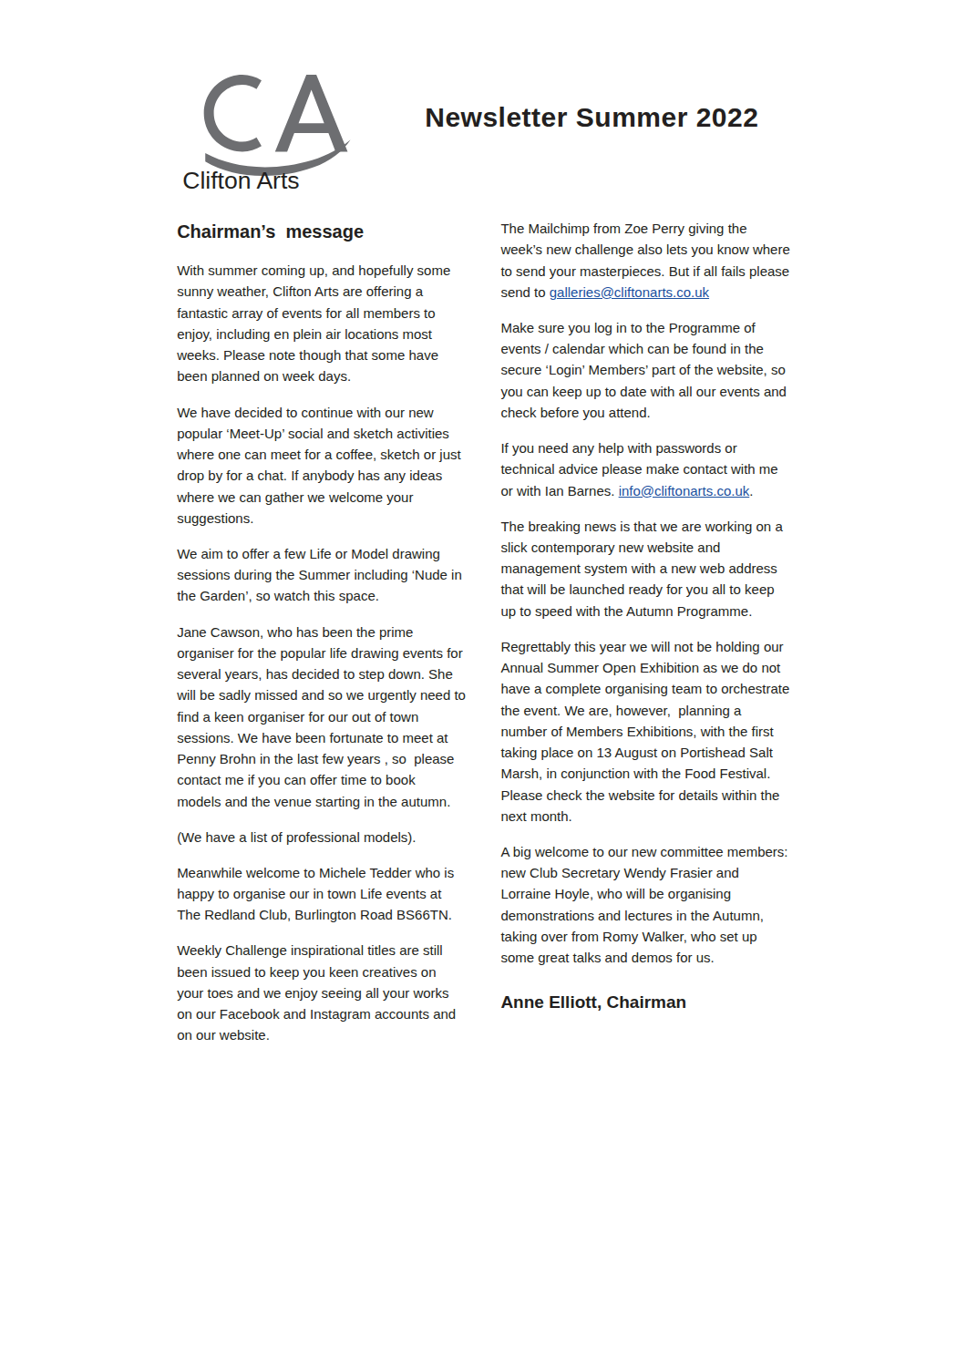Clifton Arts Clifton Arts
Newsletter Summer 2022
Chairman’s message
With summer coming up, and hopefully some sunny weather, Clifton Arts are offering a fantastic array of events for all members to enjoy, including en plein air locations most weeks. Please note though that some have been planned on week days.
We have decided to continue with our new popular ‘Meet-Up’ social and sketch activities where one can meet for a coffee, sketch or just drop by for a chat. If anybody has any ideas where we can gather we welcome your suggestions.
We aim to offer a few Life or Model drawing sessions during the Summer including ‘Nude in the Garden’, so watch this space.
Jane Cawson, who has been the prime organiser for the popular life drawing events for several years, has decided to step down. She will be sadly missed and so we urgently need to find a keen organiser for our out of town sessions. We have been fortunate to meet at Penny Brohn in the last few years , so please contact me if you can offer time to book models and the venue starting in the autumn.
(We have a list of professional models).
Meanwhile welcome to Michele Tedder who is happy to organise our in town Life events at The Redland Club, Burlington Road BS66TN.
Weekly Challenge inspirational titles are still been issued to keep you keen creatives on your toes and we enjoy seeing all your works on our Facebook and Instagram accounts and on our website.
The Mailchimp from Zoe Perry giving the week’s new challenge also lets you know where to send your masterpieces. But if all fails please send to galleries@cliftonarts.co.uk
Make sure you log in to the Programme of events / calendar which can be found in the secure ‘Login’ Members’ part of the website, so you can keep up to date with all our events and check before you attend.
If you need any help with passwords or technical advice please make contact with me or with Ian Barnes. info@cliftonarts.co.uk.
The breaking news is that we are working on a slick contemporary new website and management system with a new web address that will be launched ready for you all to keep up to speed with the Autumn Programme.
Regrettably this year we will not be holding our Annual Summer Open Exhibition as we do not have a complete organising team to orchestrate the event. We are, however, planning a number of Members Exhibitions, with the first taking place on 13 August on Portishead Salt Marsh, in conjunction with the Food Festival. Please check the website for details within the next month.
A big welcome to our new committee members: new Club Secretary Wendy Frasier and Lorraine Hoyle, who will be organising demonstrations and lectures in the Autumn, taking over from Romy Walker, who set up some great talks and demos for us.
Anne Elliott, Chairman